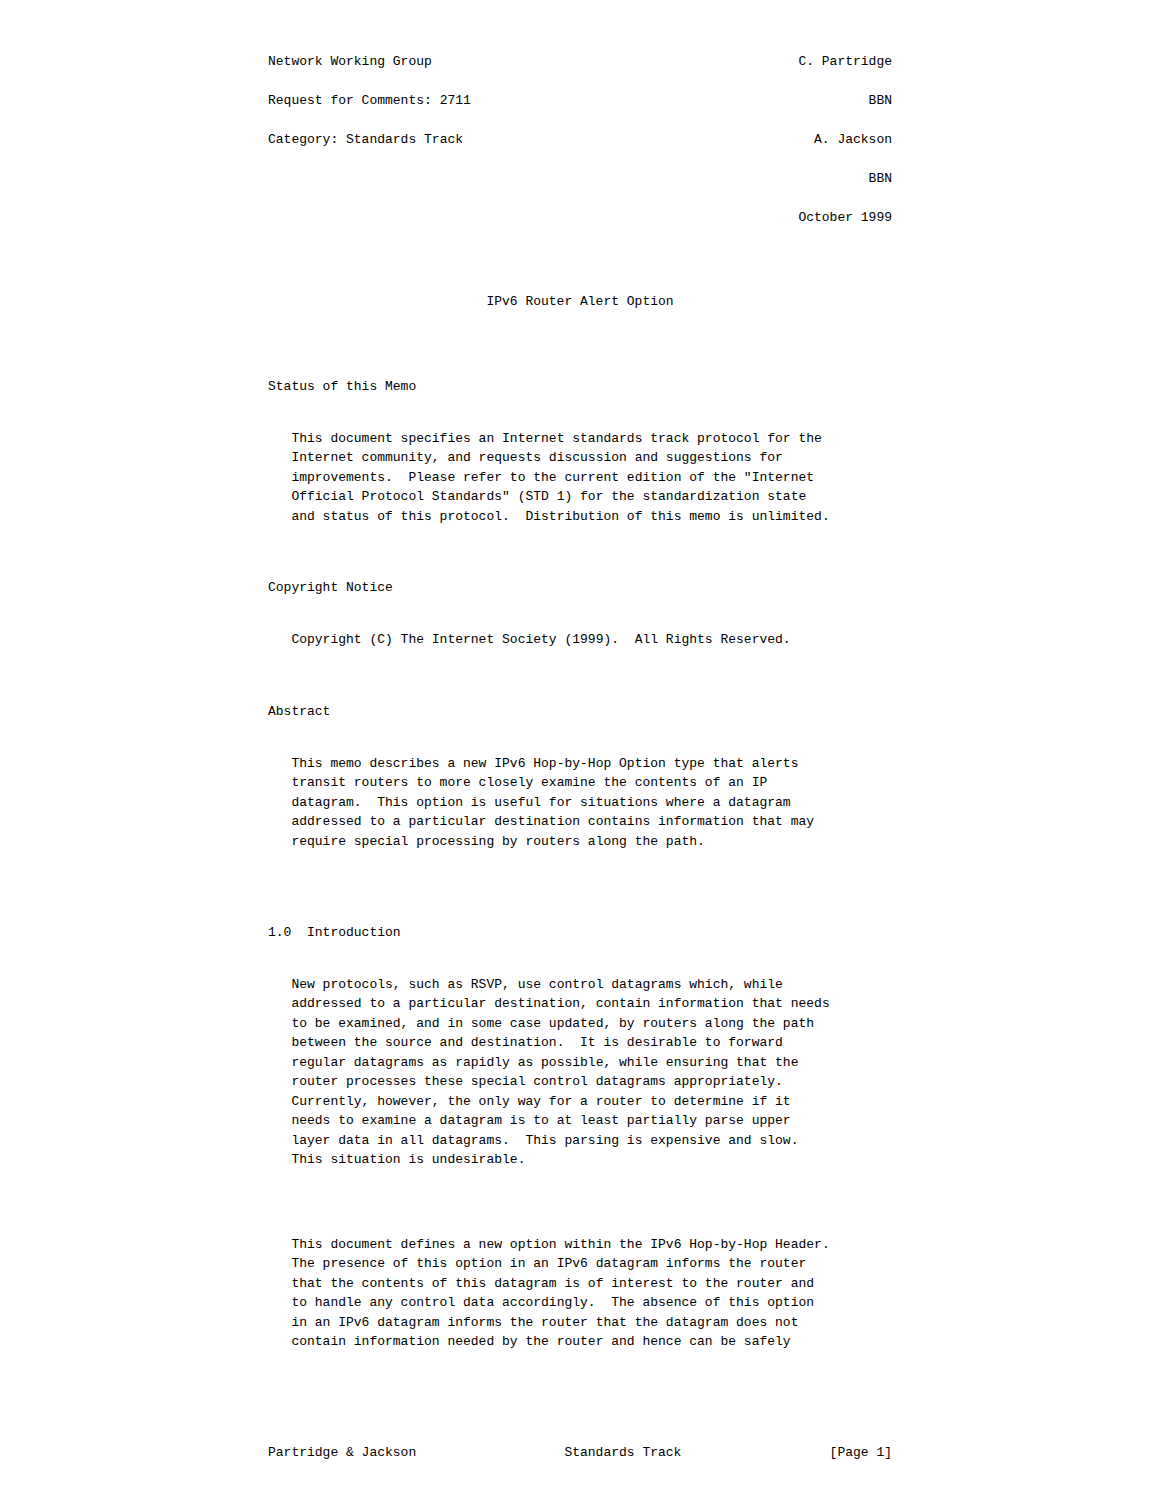Network Working Group C. Partridge
Request for Comments: 2711 BBN
Category: Standards Track A. Jackson
BBN
October 1999
IPv6 Router Alert Option
Status of this Memo
This document specifies an Internet standards track protocol for the Internet community, and requests discussion and suggestions for improvements. Please refer to the current edition of the "Internet Official Protocol Standards" (STD 1) for the standardization state and status of this protocol. Distribution of this memo is unlimited.
Copyright Notice
Copyright (C) The Internet Society (1999). All Rights Reserved.
Abstract
This memo describes a new IPv6 Hop-by-Hop Option type that alerts transit routers to more closely examine the contents of an IP datagram. This option is useful for situations where a datagram addressed to a particular destination contains information that may require special processing by routers along the path.
1.0 Introduction
New protocols, such as RSVP, use control datagrams which, while addressed to a particular destination, contain information that needs to be examined, and in some case updated, by routers along the path between the source and destination. It is desirable to forward regular datagrams as rapidly as possible, while ensuring that the router processes these special control datagrams appropriately. Currently, however, the only way for a router to determine if it needs to examine a datagram is to at least partially parse upper layer data in all datagrams. This parsing is expensive and slow. This situation is undesirable.
This document defines a new option within the IPv6 Hop-by-Hop Header. The presence of this option in an IPv6 datagram informs the router that the contents of this datagram is of interest to the router and to handle any control data accordingly. The absence of this option in an IPv6 datagram informs the router that the datagram does not contain information needed by the router and hence can be safely
Partridge & Jackson Standards Track[Page 1]